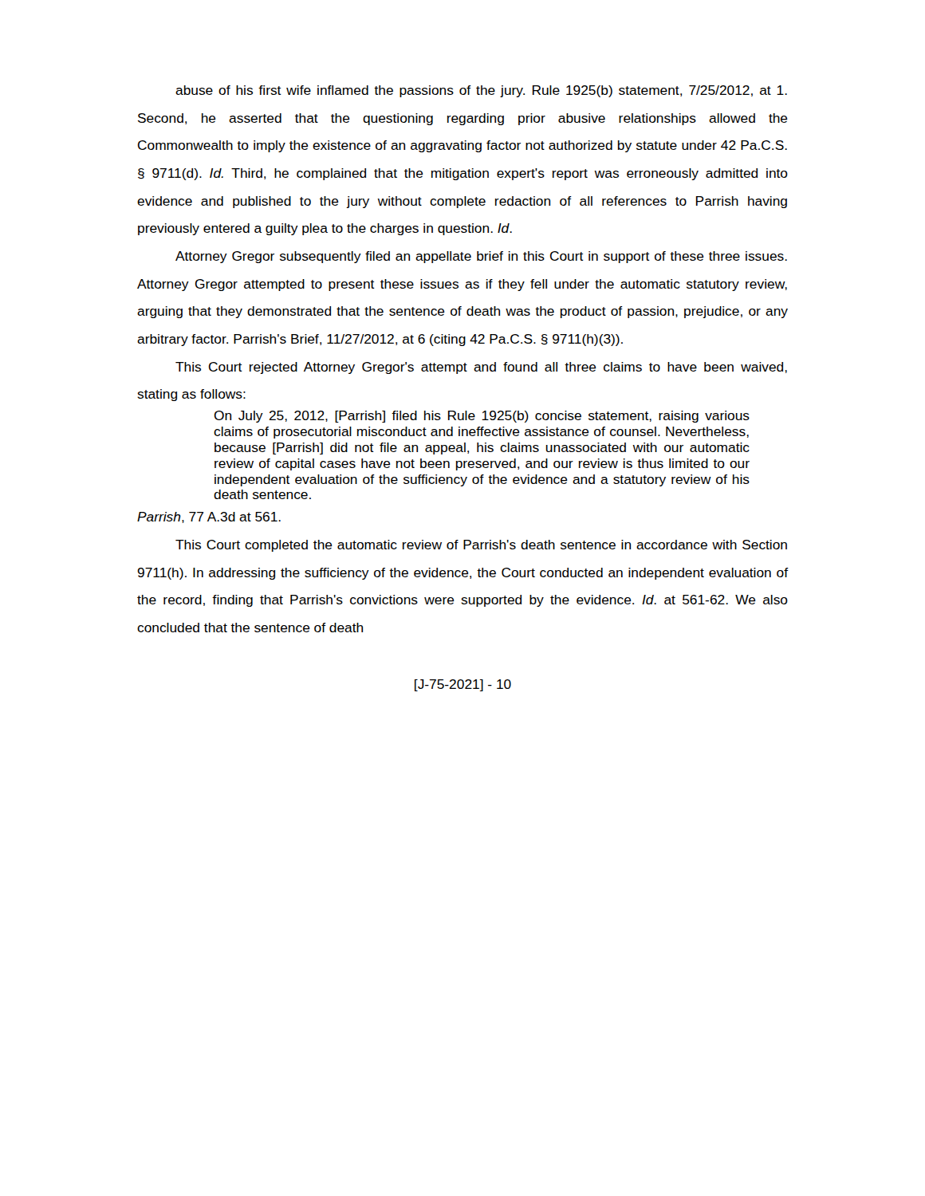abuse of his first wife inflamed the passions of the jury. Rule 1925(b) statement, 7/25/2012, at 1. Second, he asserted that the questioning regarding prior abusive relationships allowed the Commonwealth to imply the existence of an aggravating factor not authorized by statute under 42 Pa.C.S. § 9711(d). Id. Third, he complained that the mitigation expert's report was erroneously admitted into evidence and published to the jury without complete redaction of all references to Parrish having previously entered a guilty plea to the charges in question. Id.
Attorney Gregor subsequently filed an appellate brief in this Court in support of these three issues. Attorney Gregor attempted to present these issues as if they fell under the automatic statutory review, arguing that they demonstrated that the sentence of death was the product of passion, prejudice, or any arbitrary factor. Parrish's Brief, 11/27/2012, at 6 (citing 42 Pa.C.S. § 9711(h)(3)).
This Court rejected Attorney Gregor's attempt and found all three claims to have been waived, stating as follows:
On July 25, 2012, [Parrish] filed his Rule 1925(b) concise statement, raising various claims of prosecutorial misconduct and ineffective assistance of counsel. Nevertheless, because [Parrish] did not file an appeal, his claims unassociated with our automatic review of capital cases have not been preserved, and our review is thus limited to our independent evaluation of the sufficiency of the evidence and a statutory review of his death sentence.
Parrish, 77 A.3d at 561.
This Court completed the automatic review of Parrish's death sentence in accordance with Section 9711(h). In addressing the sufficiency of the evidence, the Court conducted an independent evaluation of the record, finding that Parrish's convictions were supported by the evidence. Id. at 561-62. We also concluded that the sentence of death
[J-75-2021] - 10